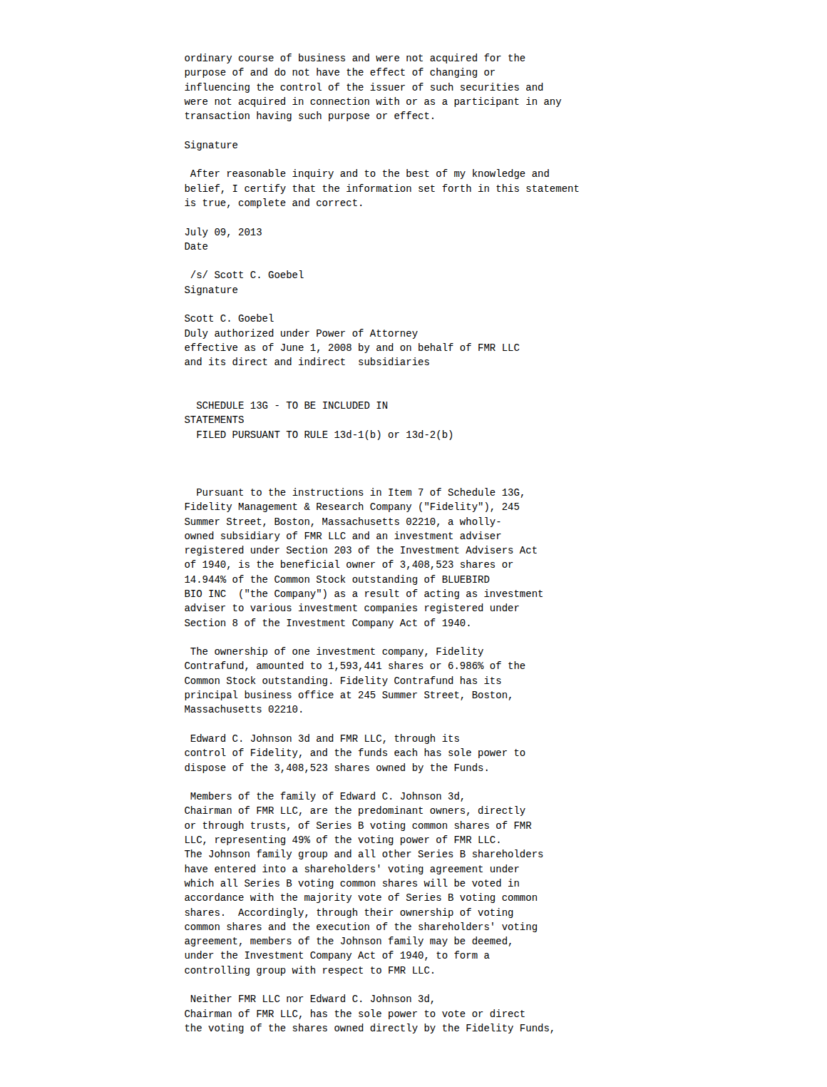ordinary course of business and were not acquired for the
purpose of and do not have the effect of changing or
influencing the control of the issuer of such securities and
were not acquired in connection with or as a participant in any
transaction having such purpose or effect.

Signature

 After reasonable inquiry and to the best of my knowledge and
belief, I certify that the information set forth in this statement
is true, complete and correct.

July 09, 2013
Date

 /s/ Scott C. Goebel
Signature

Scott C. Goebel
Duly authorized under Power of Attorney
effective as of June 1, 2008 by and on behalf of FMR LLC
and its direct and indirect  subsidiaries


  SCHEDULE 13G - TO BE INCLUDED IN
STATEMENTS
  FILED PURSUANT TO RULE 13d-1(b) or 13d-2(b)



  Pursuant to the instructions in Item 7 of Schedule 13G,
Fidelity Management & Research Company ("Fidelity"), 245
Summer Street, Boston, Massachusetts 02210, a wholly-
owned subsidiary of FMR LLC and an investment adviser
registered under Section 203 of the Investment Advisers Act
of 1940, is the beneficial owner of 3,408,523 shares or
14.944% of the Common Stock outstanding of BLUEBIRD
BIO INC  ("the Company") as a result of acting as investment
adviser to various investment companies registered under
Section 8 of the Investment Company Act of 1940.

 The ownership of one investment company, Fidelity
Contrafund, amounted to 1,593,441 shares or 6.986% of the
Common Stock outstanding. Fidelity Contrafund has its
principal business office at 245 Summer Street, Boston,
Massachusetts 02210.

 Edward C. Johnson 3d and FMR LLC, through its
control of Fidelity, and the funds each has sole power to
dispose of the 3,408,523 shares owned by the Funds.

 Members of the family of Edward C. Johnson 3d,
Chairman of FMR LLC, are the predominant owners, directly
or through trusts, of Series B voting common shares of FMR
LLC, representing 49% of the voting power of FMR LLC.
The Johnson family group and all other Series B shareholders
have entered into a shareholders' voting agreement under
which all Series B voting common shares will be voted in
accordance with the majority vote of Series B voting common
shares.  Accordingly, through their ownership of voting
common shares and the execution of the shareholders' voting
agreement, members of the Johnson family may be deemed,
under the Investment Company Act of 1940, to form a
controlling group with respect to FMR LLC.

 Neither FMR LLC nor Edward C. Johnson 3d,
Chairman of FMR LLC, has the sole power to vote or direct
the voting of the shares owned directly by the Fidelity Funds,